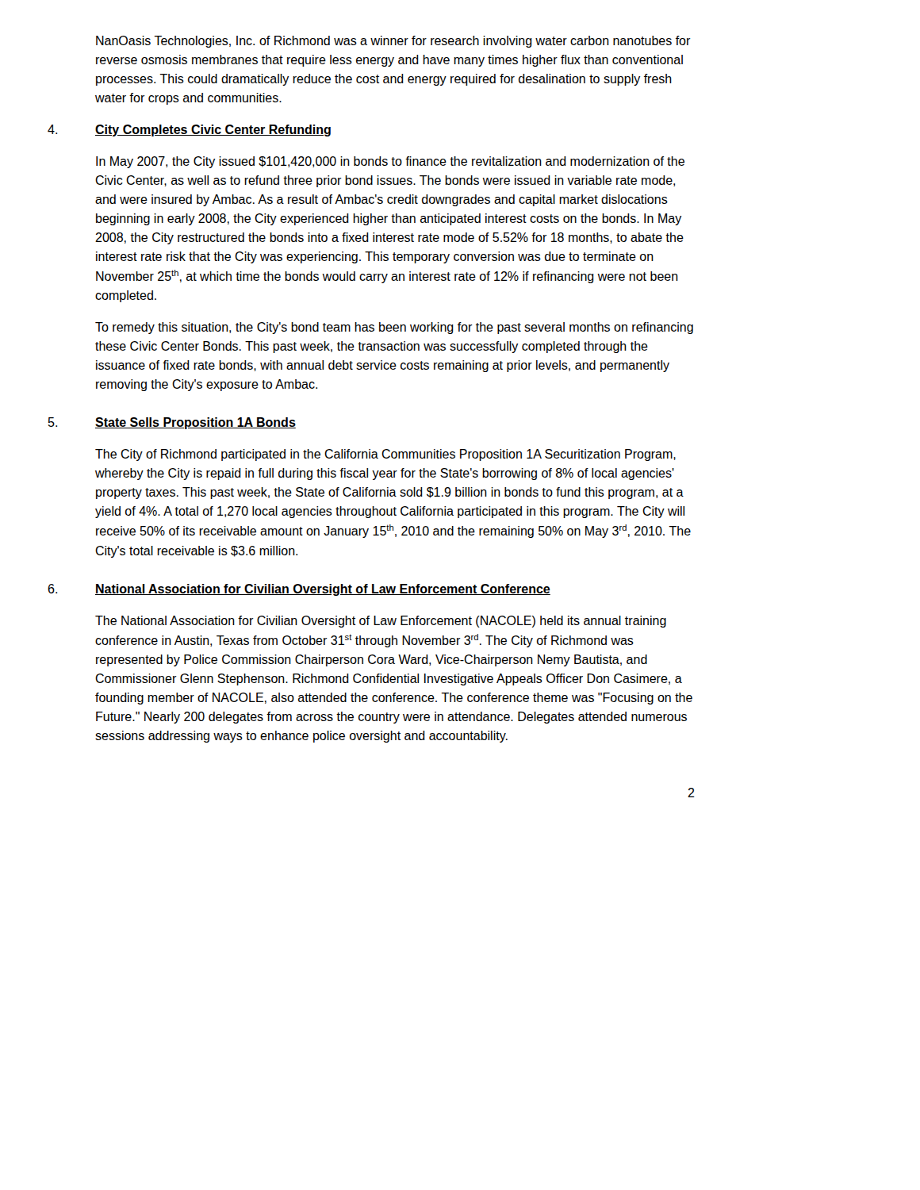NanOasis Technologies, Inc. of Richmond was a winner for research involving water carbon nanotubes for reverse osmosis membranes that require less energy and have many times higher flux than conventional processes. This could dramatically reduce the cost and energy required for desalination to supply fresh water for crops and communities.
4. City Completes Civic Center Refunding
In May 2007, the City issued $101,420,000 in bonds to finance the revitalization and modernization of the Civic Center, as well as to refund three prior bond issues. The bonds were issued in variable rate mode, and were insured by Ambac. As a result of Ambac's credit downgrades and capital market dislocations beginning in early 2008, the City experienced higher than anticipated interest costs on the bonds. In May 2008, the City restructured the bonds into a fixed interest rate mode of 5.52% for 18 months, to abate the interest rate risk that the City was experiencing. This temporary conversion was due to terminate on November 25th, at which time the bonds would carry an interest rate of 12% if refinancing were not been completed.
To remedy this situation, the City's bond team has been working for the past several months on refinancing these Civic Center Bonds. This past week, the transaction was successfully completed through the issuance of fixed rate bonds, with annual debt service costs remaining at prior levels, and permanently removing the City's exposure to Ambac.
5. State Sells Proposition 1A Bonds
The City of Richmond participated in the California Communities Proposition 1A Securitization Program, whereby the City is repaid in full during this fiscal year for the State's borrowing of 8% of local agencies' property taxes. This past week, the State of California sold $1.9 billion in bonds to fund this program, at a yield of 4%. A total of 1,270 local agencies throughout California participated in this program. The City will receive 50% of its receivable amount on January 15th, 2010 and the remaining 50% on May 3rd, 2010. The City's total receivable is $3.6 million.
6. National Association for Civilian Oversight of Law Enforcement Conference
The National Association for Civilian Oversight of Law Enforcement (NACOLE) held its annual training conference in Austin, Texas from October 31st through November 3rd. The City of Richmond was represented by Police Commission Chairperson Cora Ward, Vice-Chairperson Nemy Bautista, and Commissioner Glenn Stephenson. Richmond Confidential Investigative Appeals Officer Don Casimere, a founding member of NACOLE, also attended the conference. The conference theme was "Focusing on the Future." Nearly 200 delegates from across the country were in attendance. Delegates attended numerous sessions addressing ways to enhance police oversight and accountability.
2